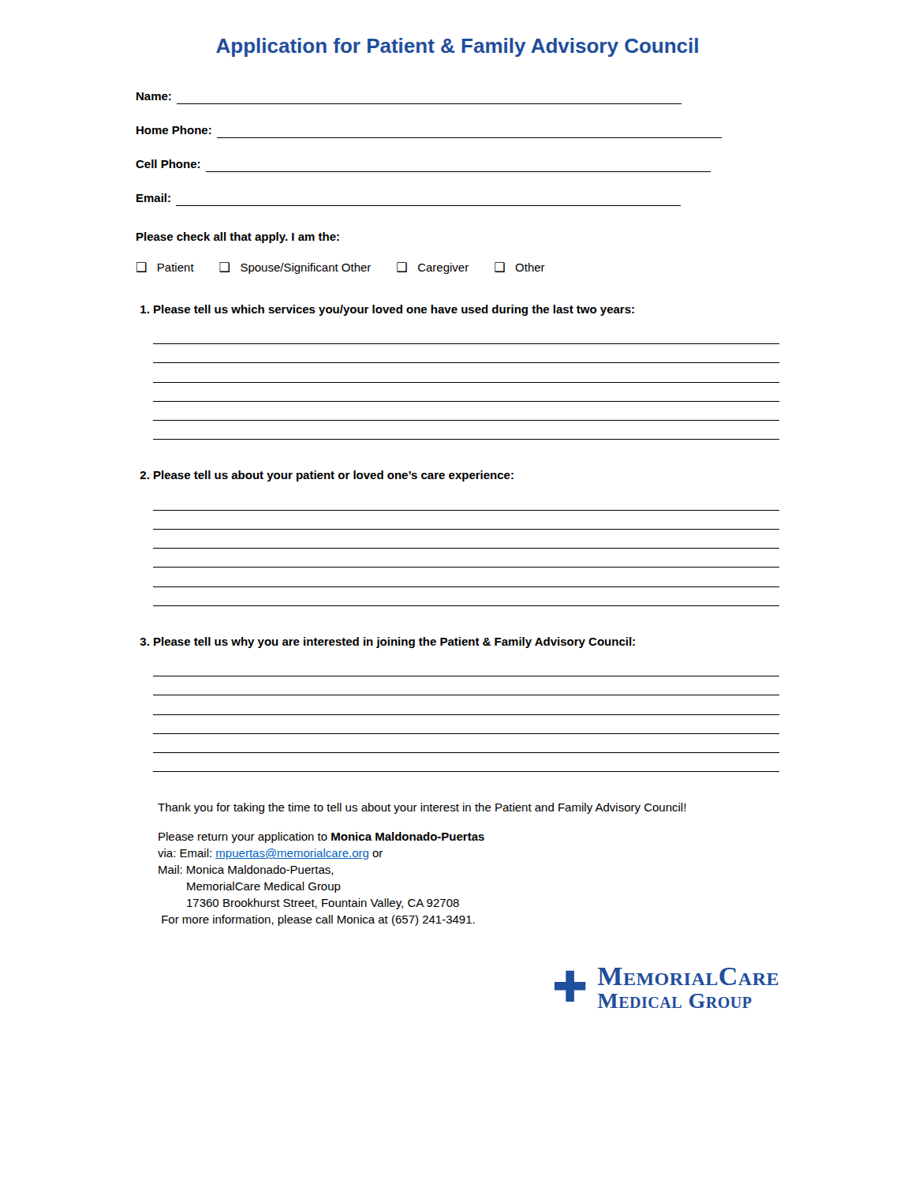Application for Patient & Family Advisory Council
Name:
Home Phone:
Cell Phone:
Email:
Please check all that apply. I am the:
❑ Patient ❑ Spouse/Significant Other ❑ Caregiver ❑ Other
Please tell us which services you/your loved one have used during the last two years:
Please tell us about your patient or loved one’s care experience:
Please tell us why you are interested in joining the Patient & Family Advisory Council:
Thank you for taking the time to tell us about your interest in the Patient and Family Advisory Council!
Please return your application to Monica Maldonado-Puertas
via: Email: mpuertas@memorialcare.org or
Mail: Monica Maldonado-Puertas,
MemorialCare Medical Group
17360 Brookhurst Street, Fountain Valley, CA 92708
For more information, please call Monica at (657) 241-3491.
✚
MemorialCare
Medical Group